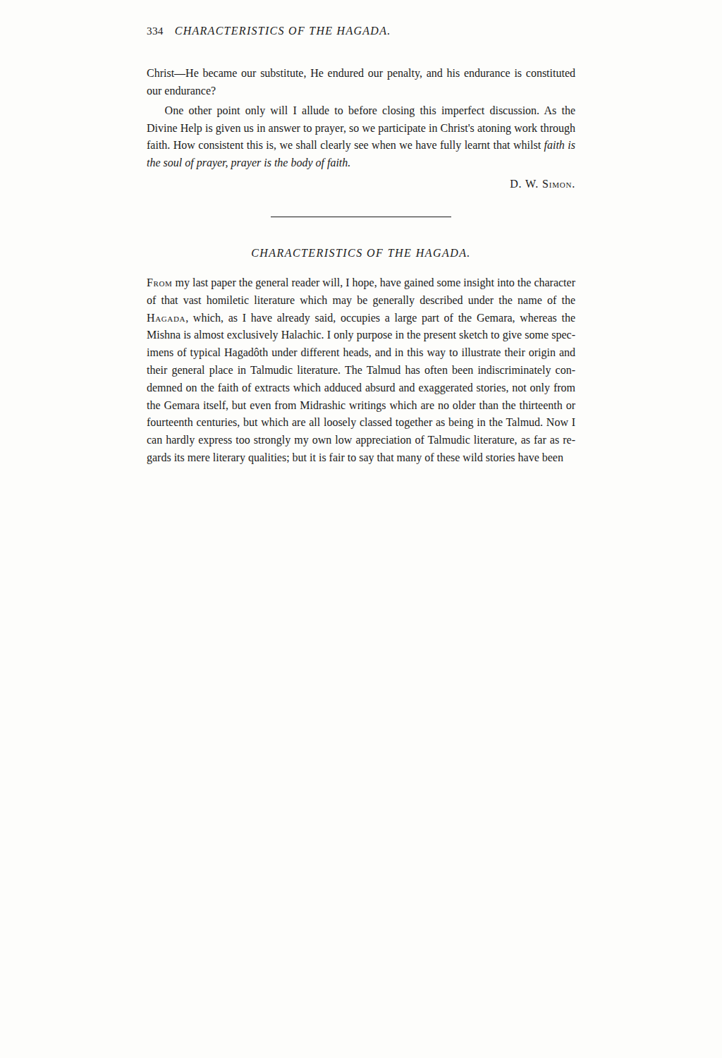334 Characteristics of the Hagada.
Christ—He became our substitute, He endured our penalty, and his endurance is constituted our endurance?
One other point only will I allude to before closing this imperfect discussion. As the Divine Help is given us in answer to prayer, so we participate in Christ's atoning work through faith. How consistent this is, we shall clearly see when we have fully learnt that whilst faith is the soul of prayer, prayer is the body of faith.
D. W. Simon.
Characteristics of the Hagada.
From my last paper the general reader will, I hope, have gained some insight into the character of that vast homiletic literature which may be generally described under the name of the Hagada, which, as I have already said, occupies a large part of the Gemara, whereas the Mishna is almost exclusively Halachic. I only purpose in the present sketch to give some specimens of typical Hagadôth under different heads, and in this way to illustrate their origin and their general place in Talmudic literature. The Talmud has often been indiscriminately condemned on the faith of extracts which adduced absurd and exaggerated stories, not only from the Gemara itself, but even from Midrashic writings which are no older than the thirteenth or fourteenth centuries, but which are all loosely classed together as being in the Talmud. Now I can hardly express too strongly my own low appreciation of Talmudic literature, as far as regards its mere literary qualities; but it is fair to say that many of these wild stories have been